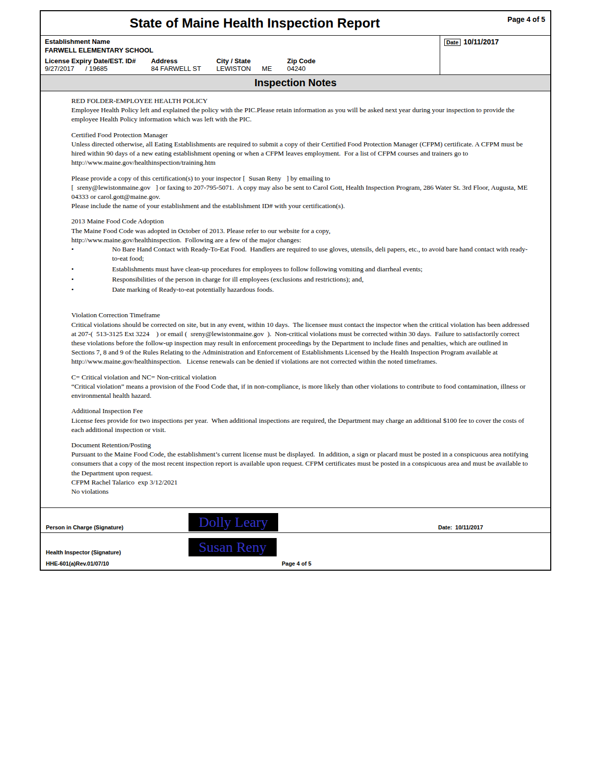State of Maine Health Inspection Report
Page 4 of 5
Establishment Name
FARWELL ELEMENTARY SCHOOL
License Expiry Date/EST. ID# 9/27/2017 / 19685
Address 84 FARWELL ST
City / State LEWISTON ME
Zip Code 04240
Date 10/11/2017
Inspection Notes
RED FOLDER-EMPLOYEE HEALTH POLICY
Employee Health Policy left and explained the policy with the PIC.Please retain information as you will be asked next year during your inspection to provide the employee Health Policy information which was left with the PIC.
Certified Food Protection Manager
Unless directed otherwise, all Eating Establishments are required to submit a copy of their Certified Food Protection Manager (CFPM) certificate. A CFPM must be hired within 90 days of a new eating establishment opening or when a CFPM leaves employment. For a list of CFPM courses and trainers go to http://www.maine.gov/healthinspection/training.htm
Please provide a copy of this certification(s) to your inspector [ Susan Reny ] by emailing to
[ sreny@lewistonmaine.gov ] or faxing to 207-795-5071. A copy may also be sent to Carol Gott, Health Inspection Program, 286 Water St. 3rd Floor, Augusta, ME 04333 or carol.gott@maine.gov.
Please include the name of your establishment and the establishment ID# with your certification(s).
2013 Maine Food Code Adoption
The Maine Food Code was adopted in October of 2013. Please refer to our website for a copy,
http://www.maine.gov/healthinspection. Following are a few of the major changes:
•No Bare Hand Contact with Ready-To-Eat Food. Handlers are required to use gloves, utensils, deli papers, etc., to avoid bare hand contact with ready-to-eat food;
•Establishments must have clean-up procedures for employees to follow following vomiting and diarrheal events;
•Responsibilities of the person in charge for ill employees (exclusions and restrictions); and,
•Date marking of Ready-to-eat potentially hazardous foods.
Violation Correction Timeframe
Critical violations should be corrected on site, but in any event, within 10 days. The licensee must contact the inspector when the critical violation has been addressed at 207-( 513-3125 Ext 3224 ) or email ( sreny@lewistonmaine.gov ). Non-critical violations must be corrected within 30 days. Failure to satisfactorily correct these violations before the follow-up inspection may result in enforcement proceedings by the Department to include fines and penalties, which are outlined in Sections 7, 8 and 9 of the Rules Relating to the Administration and Enforcement of Establishments Licensed by the Health Inspection Program available at http://www.maine.gov/healthinspection. License renewals can be denied if violations are not corrected within the noted timeframes.
C= Critical violation and NC= Non-critical violation
“Critical violation” means a provision of the Food Code that, if in non-compliance, is more likely than other violations to contribute to food contamination, illness or environmental health hazard.
Additional Inspection Fee
License fees provide for two inspections per year. When additional inspections are required, the Department may charge an additional $100 fee to cover the costs of each additional inspection or visit.
Document Retention/Posting
Pursuant to the Maine Food Code, the establishment’s current license must be displayed. In addition, a sign or placard must be posted in a conspicuous area notifying consumers that a copy of the most recent inspection report is available upon request. CFPM certificates must be posted in a conspicuous area and must be available to the Department upon request.
CFPM Rachel Talarico exp 3/12/2021
No violations
Person in Charge (Signature)
Dolly Leary
Date: 10/11/2017
Health Inspector (Signature)
Susan Reny
HHE-601(a)Rev.01/07/10
Page 4 of 5